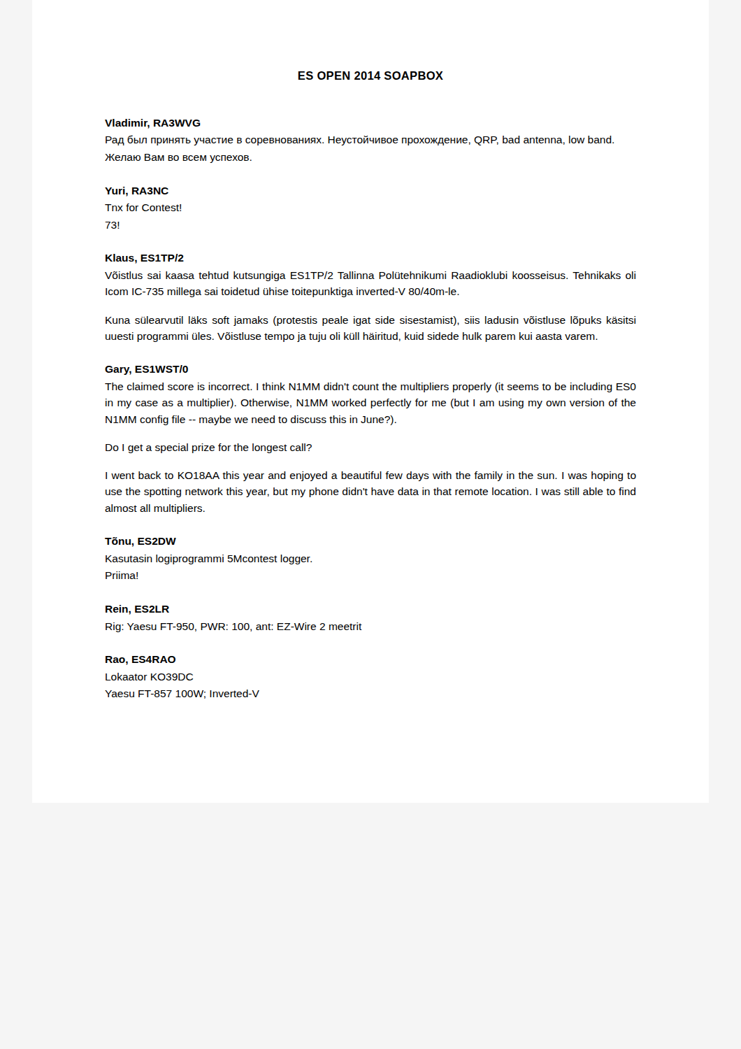ES OPEN 2014 SOAPBOX
Vladimir, RA3WVG
Рад был принять участие в соревнованиях. Неустойчивое прохождение, QRP, bad antenna, low band.
Желаю Вам во всем успехов.
Yuri, RA3NC
Tnx for Contest!
73!
Klaus, ES1TP/2
Võistlus sai kaasa tehtud kutsungiga ES1TP/2 Tallinna Polütehnikumi Raadioklubi koosseisus. Tehnikaks oli Icom IC-735 millega sai toidetud ühise toitepunktiga inverted-V 80/40m-le.
Kuna sülearvutil läks soft jamaks (protestis peale igat side sisestamist), siis ladusin võistluse lõpuks käsitsi uuesti programmi üles. Võistluse tempo ja tuju oli küll häiritud, kuid sidede hulk parem kui aasta varem.
Gary, ES1WST/0
The claimed score is incorrect. I think N1MM didn't count the multipliers properly (it seems to be including ES0 in my case as a multiplier). Otherwise, N1MM worked perfectly for me (but I am using my own version of the N1MM config file -- maybe we need to discuss this in June?).
Do I get a special prize for the longest call?
I went back to KO18AA this year and enjoyed a beautiful few days with the family in the sun. I was hoping to use the spotting network this year, but my phone didn't have data in that remote location. I was still able to find almost all multipliers.
Tõnu, ES2DW
Kasutasin logiprogrammi 5Mcontest logger.
Priima!
Rein, ES2LR
Rig: Yaesu FT-950, PWR: 100, ant: EZ-Wire 2 meetrit
Rao, ES4RAO
Lokaator KO39DC
Yaesu FT-857 100W; Inverted-V